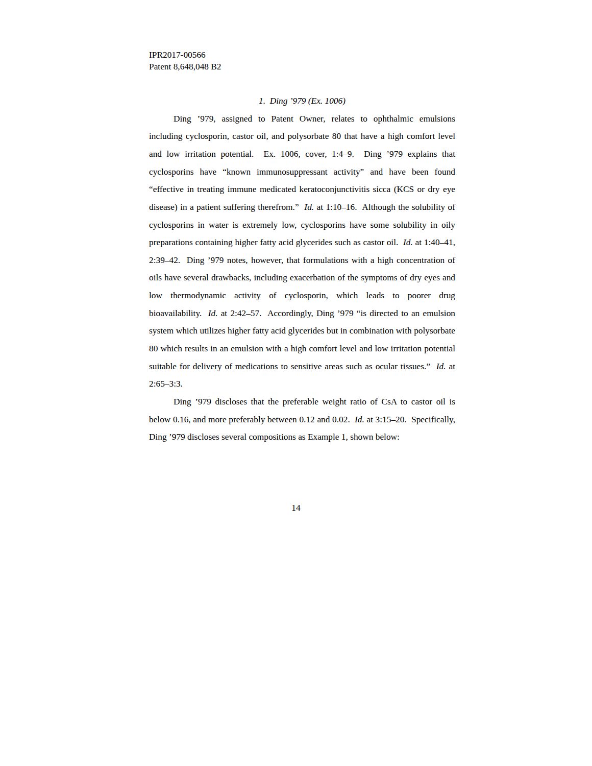IPR2017-00566
Patent 8,648,048 B2
1. Ding ’979 (Ex. 1006)
Ding ’979, assigned to Patent Owner, relates to ophthalmic emulsions including cyclosporin, castor oil, and polysorbate 80 that have a high comfort level and low irritation potential. Ex. 1006, cover, 1:4–9. Ding ’979 explains that cyclosporins have “known immunosuppressant activity” and have been found “effective in treating immune medicated keratoconjunctivitis sicca (KCS or dry eye disease) in a patient suffering therefrom.” Id. at 1:10–16. Although the solubility of cyclosporins in water is extremely low, cyclosporins have some solubility in oily preparations containing higher fatty acid glycerides such as castor oil. Id. at 1:40–41, 2:39–42. Ding ’979 notes, however, that formulations with a high concentration of oils have several drawbacks, including exacerbation of the symptoms of dry eyes and low thermodynamic activity of cyclosporin, which leads to poorer drug bioavailability. Id. at 2:42–57. Accordingly, Ding ’979 “is directed to an emulsion system which utilizes higher fatty acid glycerides but in combination with polysorbate 80 which results in an emulsion with a high comfort level and low irritation potential suitable for delivery of medications to sensitive areas such as ocular tissues.” Id. at 2:65–3:3.
Ding ’979 discloses that the preferable weight ratio of CsA to castor oil is below 0.16, and more preferably between 0.12 and 0.02. Id. at 3:15–20. Specifically, Ding ’979 discloses several compositions as Example 1, shown below:
14